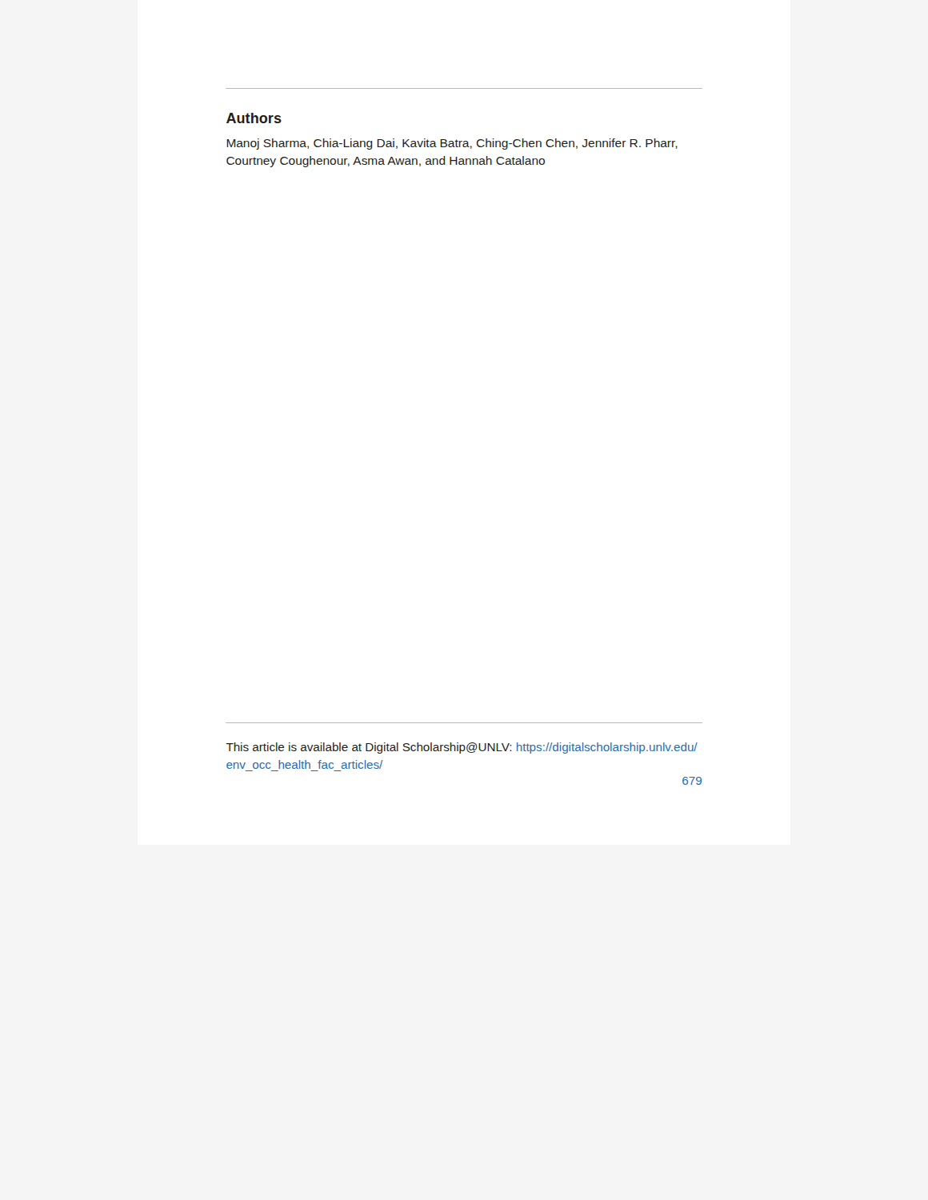Authors
Manoj Sharma, Chia-Liang Dai, Kavita Batra, Ching-Chen Chen, Jennifer R. Pharr, Courtney Coughenour, Asma Awan, and Hannah Catalano
This article is available at Digital Scholarship@UNLV: https://digitalscholarship.unlv.edu/env_occ_health_fac_articles/
679